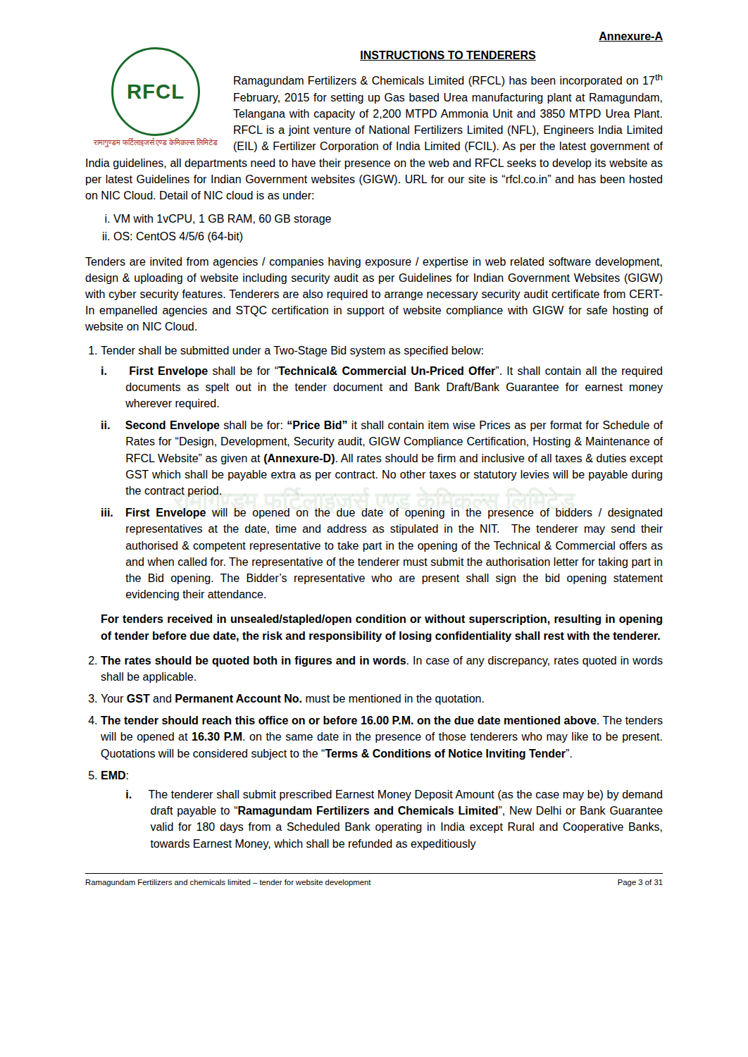Annexure-A
RFCL
रामागुण्डम फर्टिलाइजर्स एण्ड केमिकल्स लिमिटेड
INSTRUCTIONS TO TENDERERS
Ramagundam Fertilizers & Chemicals Limited (RFCL) has been incorporated on 17th February, 2015 for setting up Gas based Urea manufacturing plant at Ramagundam, Telangana with capacity of 2,200 MTPD Ammonia Unit and 3850 MTPD Urea Plant. RFCL is a joint venture of National Fertilizers Limited (NFL), Engineers India Limited (EIL) & Fertilizer Corporation of India Limited (FCIL). As per the latest government of India guidelines, all departments need to have their presence on the web and RFCL seeks to develop its website as per latest Guidelines for Indian Government websites (GIGW). URL for our site is “rfcl.co.in” and has been hosted on NIC Cloud. Detail of NIC cloud is as under:
VM with 1vCPU, 1 GB RAM, 60 GB storage
OS: CentOS 4/5/6 (64-bit)
Tenders are invited from agencies / companies having exposure / expertise in web related software development, design & uploading of website including security audit as per Guidelines for Indian Government Websites (GIGW) with cyber security features. Tenderers are also required to arrange necessary security audit certificate from CERT-In empanelled agencies and STQC certification in support of website compliance with GIGW for safe hosting of website on NIC Cloud.
Tender shall be submitted under a Two-Stage Bid system as specified below:
i. First Envelope shall be for “Technical& Commercial Un-Priced Offer”. It shall contain all the required documents as spelt out in the tender document and Bank Draft/Bank Guarantee for earnest money wherever required.
ii. Second Envelope shall be for: “Price Bid” it shall contain item wise Prices as per format for Schedule of Rates for “Design, Development, Security audit, GIGW Compliance Certification, Hosting & Maintenance of RFCL Website” as given at (Annexure-D). All rates should be firm and inclusive of all taxes & duties except GST which shall be payable extra as per contract. No other taxes or statutory levies will be payable during the contract period.
iii. First Envelope will be opened on the due date of opening in the presence of bidders / designated representatives at the date, time and address as stipulated in the NIT. The tenderer may send their authorised & competent representative to take part in the opening of the Technical & Commercial offers as and when called for. The representative of the tenderer must submit the authorisation letter for taking part in the Bid opening. The Bidder’s representative who are present shall sign the bid opening statement evidencing their attendance.
For tenders received in unsealed/stapled/open condition or without superscription, resulting in opening of tender before due date, the risk and responsibility of losing confidentiality shall rest with the tenderer.
The rates should be quoted both in figures and in words. In case of any discrepancy, rates quoted in words shall be applicable.
Your GST and Permanent Account No. must be mentioned in the quotation.
The tender should reach this office on or before 16.00 P.M. on the due date mentioned above. The tenders will be opened at 16.30 P.M. on the same date in the presence of those tenderers who may like to be present. Quotations will be considered subject to the “Terms & Conditions of Notice Inviting Tender”.
EMD:
i. The tenderer shall submit prescribed Earnest Money Deposit Amount (as the case may be) by demand draft payable to “Ramagundam Fertilizers and Chemicals Limited”, New Delhi or Bank Guarantee valid for 180 days from a Scheduled Bank operating in India except Rural and Cooperative Banks, towards Earnest Money, which shall be refunded as expeditiously
रामागुण्डम फर्टिलाइजर्स एण्ड केमिकल्स लिमिटेड
Ramagundam Fertilizers and chemicals limited – tender for website development Page 3 of 31